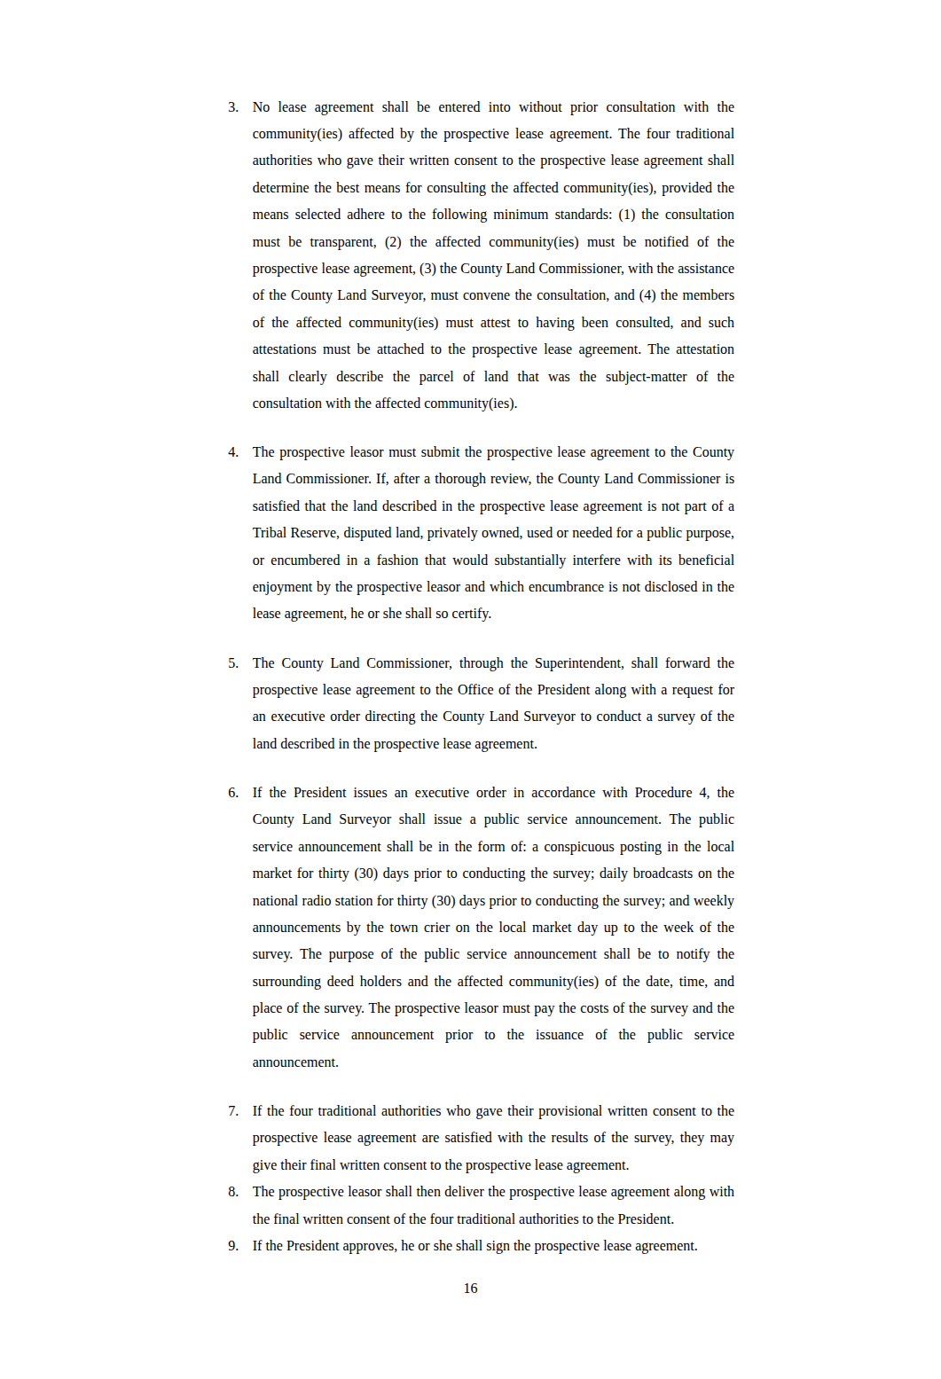No lease agreement shall be entered into without prior consultation with the community(ies) affected by the prospective lease agreement. The four traditional authorities who gave their written consent to the prospective lease agreement shall determine the best means for consulting the affected community(ies), provided the means selected adhere to the following minimum standards: (1) the consultation must be transparent, (2) the affected community(ies) must be notified of the prospective lease agreement, (3) the County Land Commissioner, with the assistance of the County Land Surveyor, must convene the consultation, and (4) the members of the affected community(ies) must attest to having been consulted, and such attestations must be attached to the prospective lease agreement. The attestation shall clearly describe the parcel of land that was the subject-matter of the consultation with the affected community(ies).
The prospective leasor must submit the prospective lease agreement to the County Land Commissioner. If, after a thorough review, the County Land Commissioner is satisfied that the land described in the prospective lease agreement is not part of a Tribal Reserve, disputed land, privately owned, used or needed for a public purpose, or encumbered in a fashion that would substantially interfere with its beneficial enjoyment by the prospective leasor and which encumbrance is not disclosed in the lease agreement, he or she shall so certify.
The County Land Commissioner, through the Superintendent, shall forward the prospective lease agreement to the Office of the President along with a request for an executive order directing the County Land Surveyor to conduct a survey of the land described in the prospective lease agreement.
If the President issues an executive order in accordance with Procedure 4, the County Land Surveyor shall issue a public service announcement. The public service announcement shall be in the form of: a conspicuous posting in the local market for thirty (30) days prior to conducting the survey; daily broadcasts on the national radio station for thirty (30) days prior to conducting the survey; and weekly announcements by the town crier on the local market day up to the week of the survey. The purpose of the public service announcement shall be to notify the surrounding deed holders and the affected community(ies) of the date, time, and place of the survey. The prospective leasor must pay the costs of the survey and the public service announcement prior to the issuance of the public service announcement.
If the four traditional authorities who gave their provisional written consent to the prospective lease agreement are satisfied with the results of the survey, they may give their final written consent to the prospective lease agreement.
The prospective leasor shall then deliver the prospective lease agreement along with the final written consent of the four traditional authorities to the President.
If the President approves, he or she shall sign the prospective lease agreement.
16